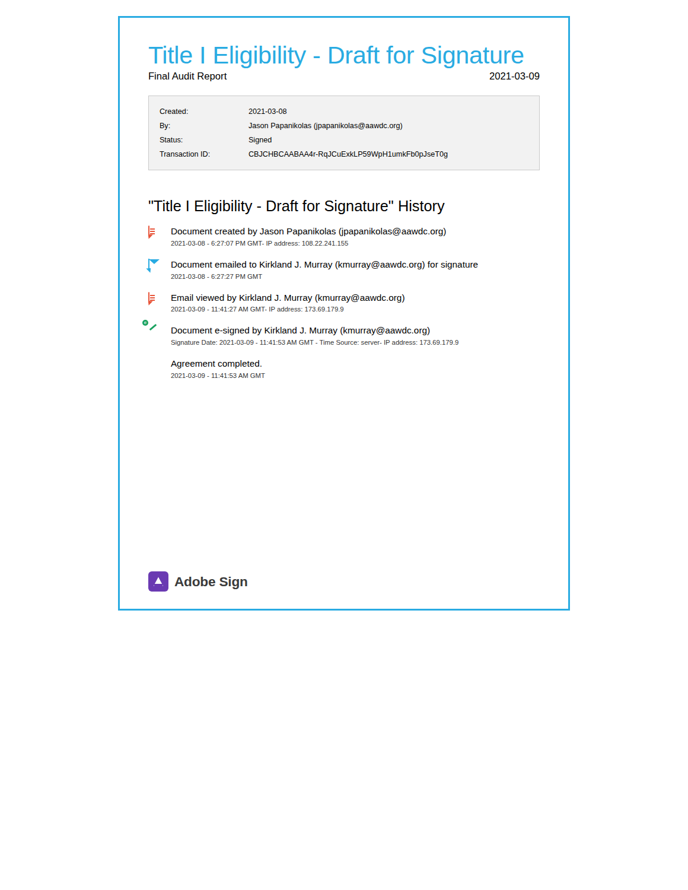Title I Eligibility - Draft for Signature
Final Audit Report 2021-03-09
| Created: | 2021-03-08 |
| By: | Jason Papanikolas (jpapanikolas@aawdc.org) |
| Status: | Signed |
| Transaction ID: | CBJCHBCAABAA4r-RqJCuExkLP59WpH1umkFb0pJseT0g |
"Title I Eligibility - Draft for Signature" History
Document created by Jason Papanikolas (jpapanikolas@aawdc.org)
2021-03-08 - 6:27:07 PM GMT- IP address: 108.22.241.155
Document emailed to Kirkland J. Murray (kmurray@aawdc.org) for signature
2021-03-08 - 6:27:27 PM GMT
Email viewed by Kirkland J. Murray (kmurray@aawdc.org)
2021-03-09 - 11:41:27 AM GMT- IP address: 173.69.179.9
Document e-signed by Kirkland J. Murray (kmurray@aawdc.org)
Signature Date: 2021-03-09 - 11:41:53 AM GMT - Time Source: server- IP address: 173.69.179.9
Agreement completed.
2021-03-09 - 11:41:53 AM GMT
Adobe Sign